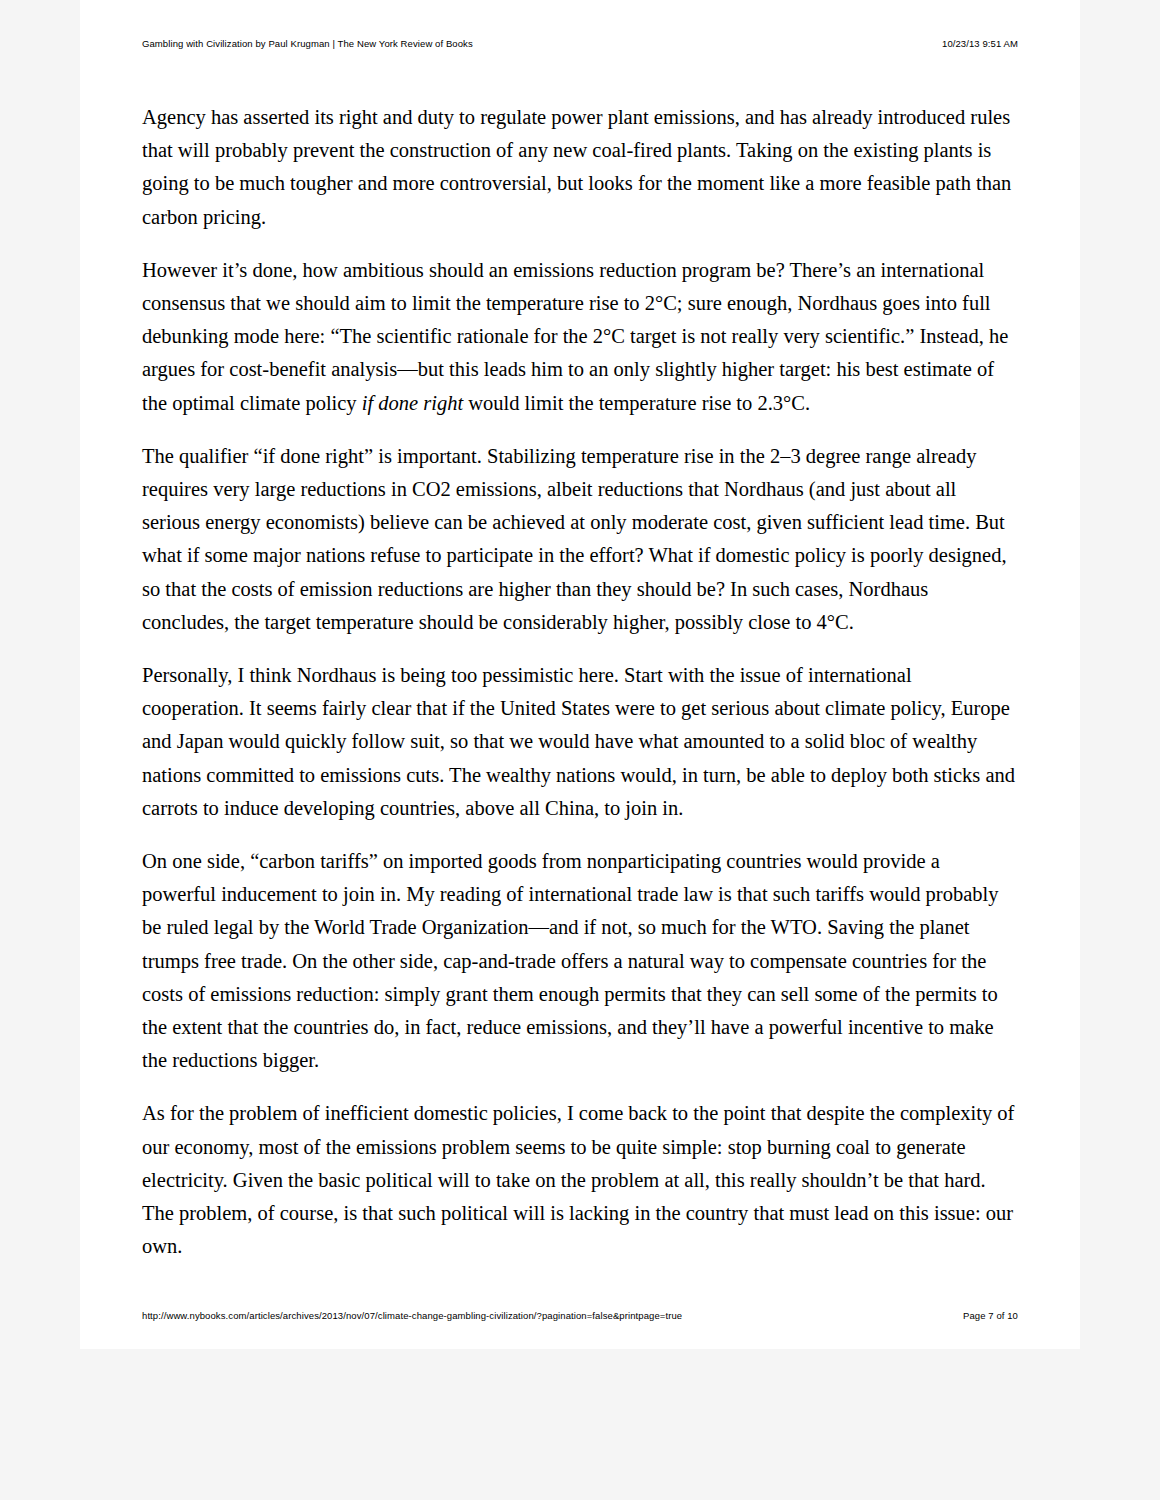Gambling with Civilization by Paul Krugman | The New York Review of Books 10/23/13 9:51 AM
Agency has asserted its right and duty to regulate power plant emissions, and has already introduced rules that will probably prevent the construction of any new coal-fired plants. Taking on the existing plants is going to be much tougher and more controversial, but looks for the moment like a more feasible path than carbon pricing.
However it’s done, how ambitious should an emissions reduction program be? There’s an international consensus that we should aim to limit the temperature rise to 2°C; sure enough, Nordhaus goes into full debunking mode here: “The scientific rationale for the 2°C target is not really very scientific.” Instead, he argues for cost-benefit analysis—but this leads him to an only slightly higher target: his best estimate of the optimal climate policy if done right would limit the temperature rise to 2.3°C.
The qualifier “if done right” is important. Stabilizing temperature rise in the 2–3 degree range already requires very large reductions in CO2 emissions, albeit reductions that Nordhaus (and just about all serious energy economists) believe can be achieved at only moderate cost, given sufficient lead time. But what if some major nations refuse to participate in the effort? What if domestic policy is poorly designed, so that the costs of emission reductions are higher than they should be? In such cases, Nordhaus concludes, the target temperature should be considerably higher, possibly close to 4°C.
Personally, I think Nordhaus is being too pessimistic here. Start with the issue of international cooperation. It seems fairly clear that if the United States were to get serious about climate policy, Europe and Japan would quickly follow suit, so that we would have what amounted to a solid bloc of wealthy nations committed to emissions cuts. The wealthy nations would, in turn, be able to deploy both sticks and carrots to induce developing countries, above all China, to join in.
On one side, “carbon tariffs” on imported goods from nonparticipating countries would provide a powerful inducement to join in. My reading of international trade law is that such tariffs would probably be ruled legal by the World Trade Organization—and if not, so much for the WTO. Saving the planet trumps free trade. On the other side, cap-and-trade offers a natural way to compensate countries for the costs of emissions reduction: simply grant them enough permits that they can sell some of the permits to the extent that the countries do, in fact, reduce emissions, and they’ll have a powerful incentive to make the reductions bigger.
As for the problem of inefficient domestic policies, I come back to the point that despite the complexity of our economy, most of the emissions problem seems to be quite simple: stop burning coal to generate electricity. Given the basic political will to take on the problem at all, this really shouldn’t be that hard. The problem, of course, is that such political will is lacking in the country that must lead on this issue: our own.
http://www.nybooks.com/articles/archives/2013/nov/07/climate-change-gambling-civilization/?pagination=false&printpage=true Page 7 of 10